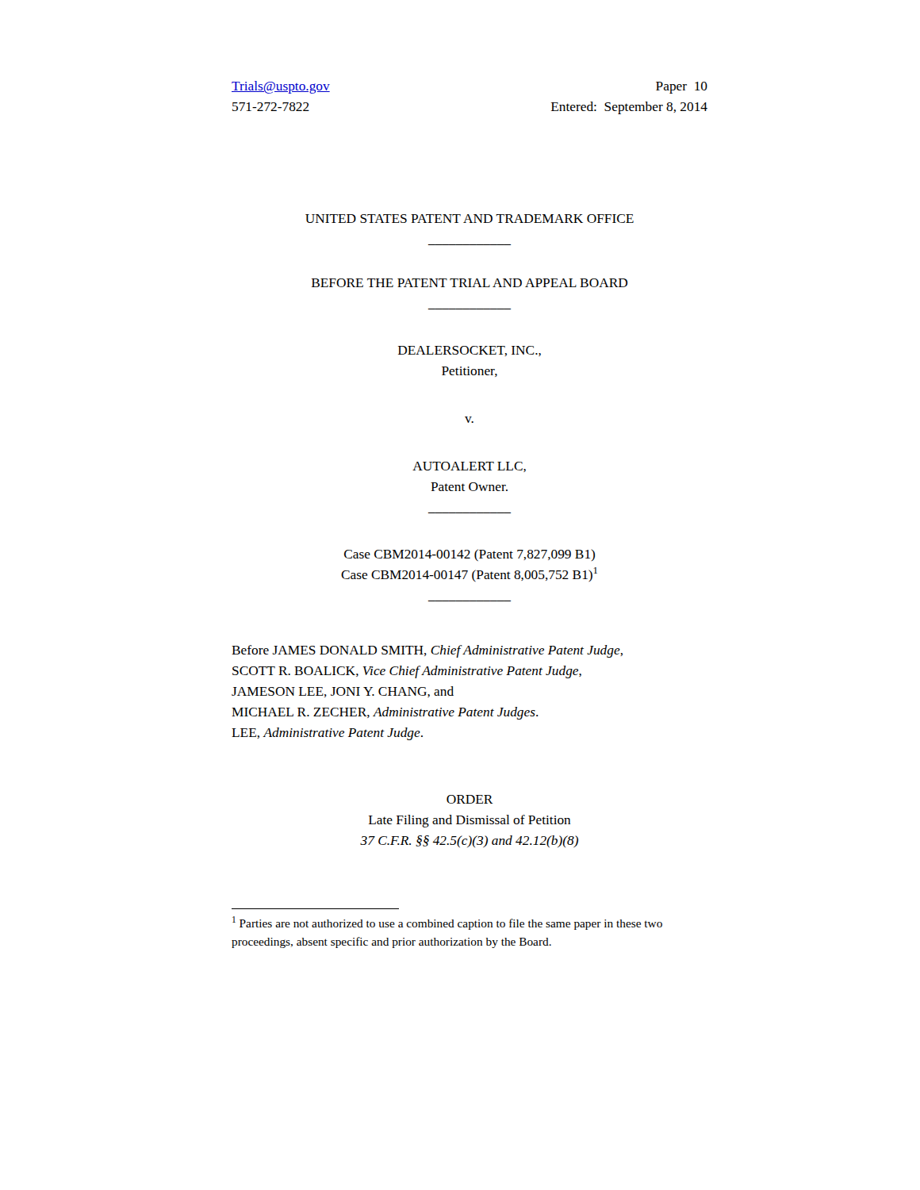Trials@uspto.gov
571-272-7822
Paper 10
Entered: September 8, 2014
UNITED STATES PATENT AND TRADEMARK OFFICE
____________
BEFORE THE PATENT TRIAL AND APPEAL BOARD
____________
DEALERSOCKET, INC.,
Petitioner,
v.
AUTOALERT LLC,
Patent Owner.
____________
Case CBM2014-00142 (Patent 7,827,099 B1)
Case CBM2014-00147 (Patent 8,005,752 B1)1
____________
Before JAMES DONALD SMITH, Chief Administrative Patent Judge,
SCOTT R. BOALICK, Vice Chief Administrative Patent Judge,
JAMESON LEE, JONI Y. CHANG, and
MICHAEL R. ZECHER, Administrative Patent Judges.
LEE, Administrative Patent Judge.
ORDER
Late Filing and Dismissal of Petition
37 C.F.R. §§ 42.5(c)(3) and 42.12(b)(8)
1 Parties are not authorized to use a combined caption to file the same paper in these two proceedings, absent specific and prior authorization by the Board.